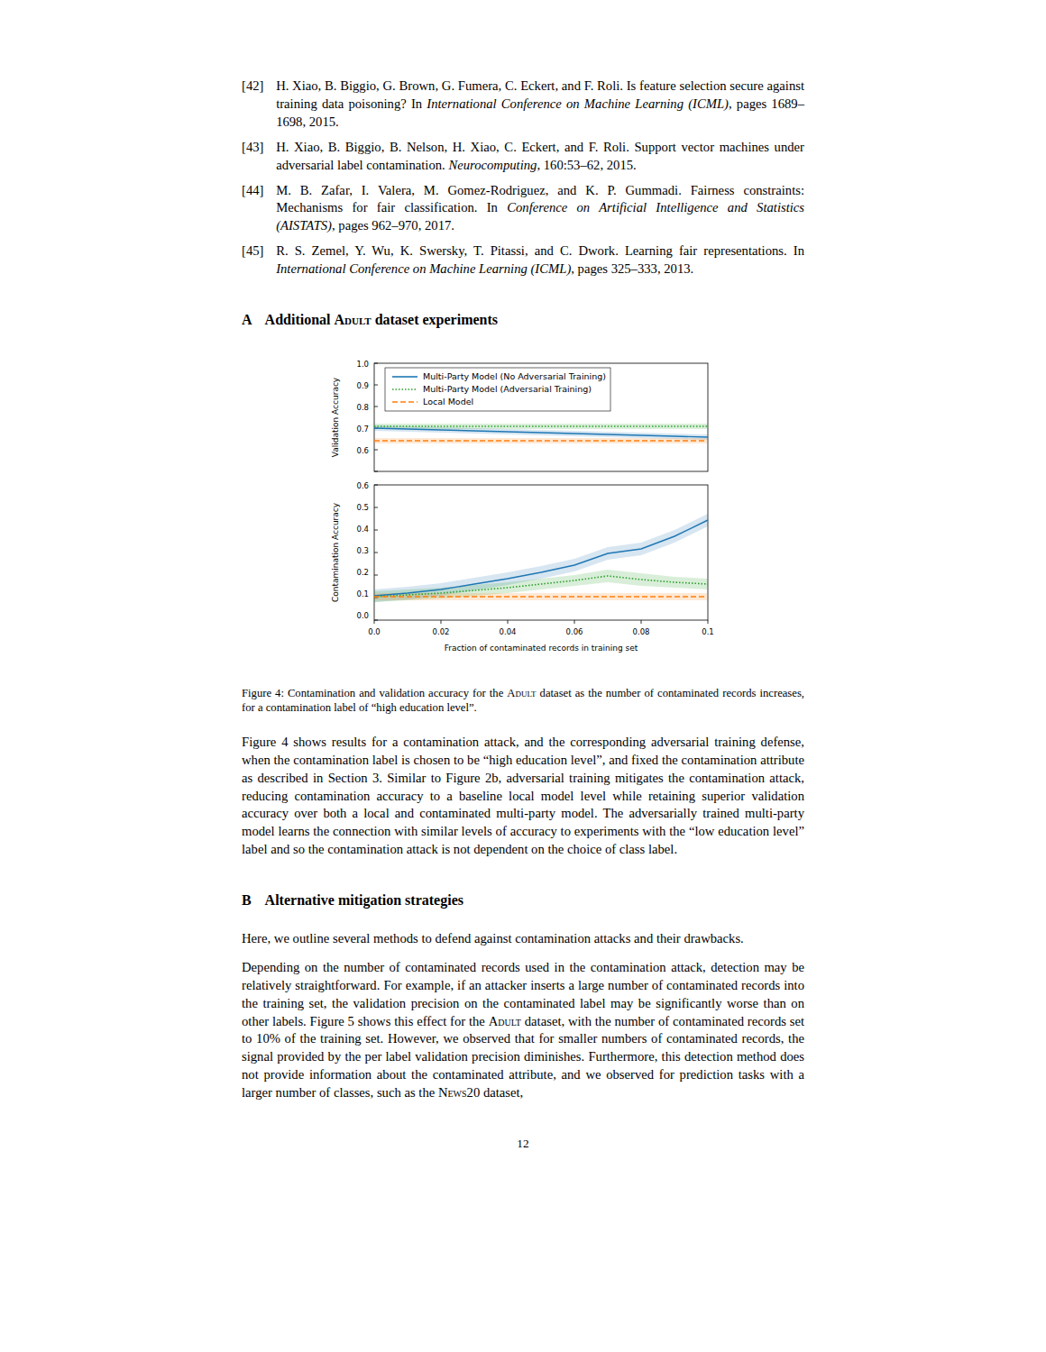[42] H. Xiao, B. Biggio, G. Brown, G. Fumera, C. Eckert, and F. Roli. Is feature selection secure against training data poisoning? In International Conference on Machine Learning (ICML), pages 1689–1698, 2015.
[43] H. Xiao, B. Biggio, B. Nelson, H. Xiao, C. Eckert, and F. Roli. Support vector machines under adversarial label contamination. Neurocomputing, 160:53–62, 2015.
[44] M. B. Zafar, I. Valera, M. Gomez-Rodriguez, and K. P. Gummadi. Fairness constraints: Mechanisms for fair classification. In Conference on Artificial Intelligence and Statistics (AISTATS), pages 962–970, 2017.
[45] R. S. Zemel, Y. Wu, K. Swersky, T. Pitassi, and C. Dwork. Learning fair representations. In International Conference on Machine Learning (ICML), pages 325–333, 2013.
AAdditional Adult dataset experiments
1.0 0.9 0.8 0.7 0.6 Validation Accuracy Multi-Party Model (No Adversarial Training) Multi-Party Model (Adversarial Training) Local Model 0.6 0.5 0.4 0.3 0.2 0.1 0.0 0.0 0.02 0.04 0.06 0.08 0.1 Fraction of contaminated records in training set Contamination Accuracy
Figure 4: Contamination and validation accuracy for the Adult dataset as the number of contaminated records increases, for a contamination label of “high education level”.
Figure 4 shows results for a contamination attack, and the corresponding adversarial training defense, when the contamination label is chosen to be “high education level”, and fixed the contamination attribute as described in Section 3. Similar to Figure 2b, adversarial training mitigates the contamination attack, reducing contamination accuracy to a baseline local model level while retaining superior validation accuracy over both a local and contaminated multi-party model. The adversarially trained multi-party model learns the connection with similar levels of accuracy to experiments with the “low education level” label and so the contamination attack is not dependent on the choice of class label.
BAlternative mitigation strategies
Here, we outline several methods to defend against contamination attacks and their drawbacks.
Depending on the number of contaminated records used in the contamination attack, detection may be relatively straightforward. For example, if an attacker inserts a large number of contaminated records into the training set, the validation precision on the contaminated label may be significantly worse than on other labels. Figure 5 shows this effect for the Adult dataset, with the number of contaminated records set to 10% of the training set. However, we observed that for smaller numbers of contaminated records, the signal provided by the per label validation precision diminishes. Furthermore, this detection method does not provide information about the contaminated attribute, and we observed for prediction tasks with a larger number of classes, such as the News20 dataset,
12